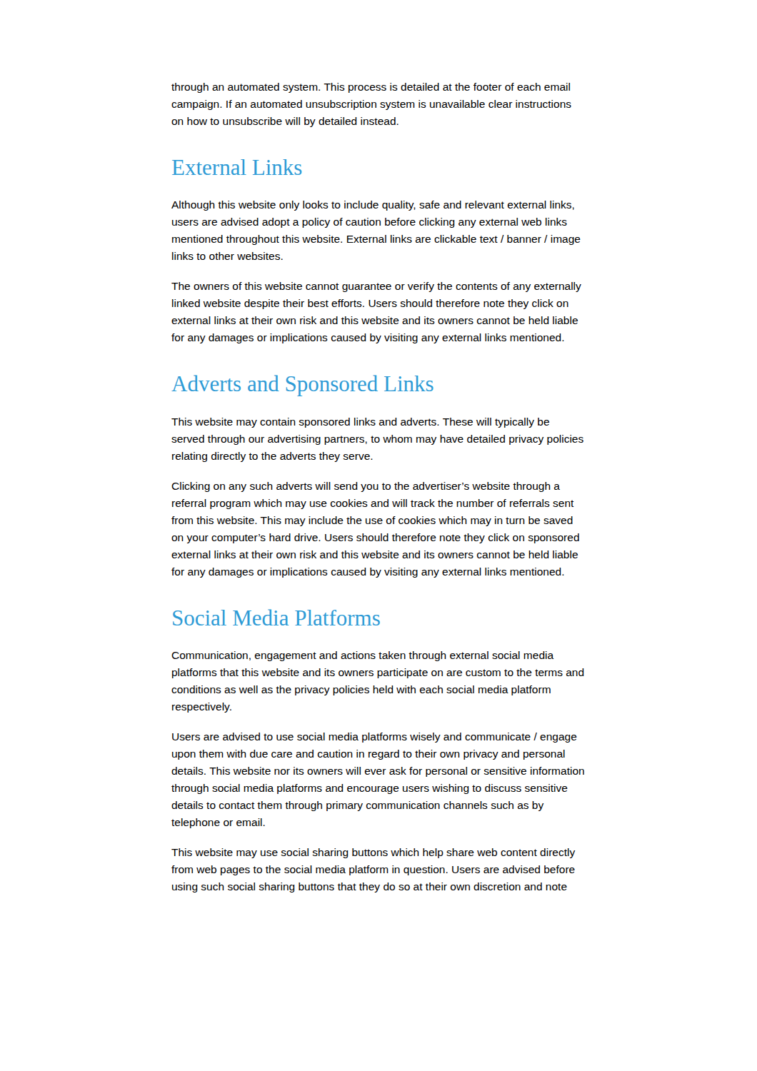through an automated system. This process is detailed at the footer of each email campaign. If an automated unsubscription system is unavailable clear instructions on how to unsubscribe will by detailed instead.
External Links
Although this website only looks to include quality, safe and relevant external links, users are advised adopt a policy of caution before clicking any external web links mentioned throughout this website. External links are clickable text / banner / image links to other websites.
The owners of this website cannot guarantee or verify the contents of any externally linked website despite their best efforts. Users should therefore note they click on external links at their own risk and this website and its owners cannot be held liable for any damages or implications caused by visiting any external links mentioned.
Adverts and Sponsored Links
This website may contain sponsored links and adverts. These will typically be served through our advertising partners, to whom may have detailed privacy policies relating directly to the adverts they serve.
Clicking on any such adverts will send you to the advertiser’s website through a referral program which may use cookies and will track the number of referrals sent from this website. This may include the use of cookies which may in turn be saved on your computer’s hard drive. Users should therefore note they click on sponsored external links at their own risk and this website and its owners cannot be held liable for any damages or implications caused by visiting any external links mentioned.
Social Media Platforms
Communication, engagement and actions taken through external social media platforms that this website and its owners participate on are custom to the terms and conditions as well as the privacy policies held with each social media platform respectively.
Users are advised to use social media platforms wisely and communicate / engage upon them with due care and caution in regard to their own privacy and personal details. This website nor its owners will ever ask for personal or sensitive information through social media platforms and encourage users wishing to discuss sensitive details to contact them through primary communication channels such as by telephone or email.
This website may use social sharing buttons which help share web content directly from web pages to the social media platform in question. Users are advised before using such social sharing buttons that they do so at their own discretion and note